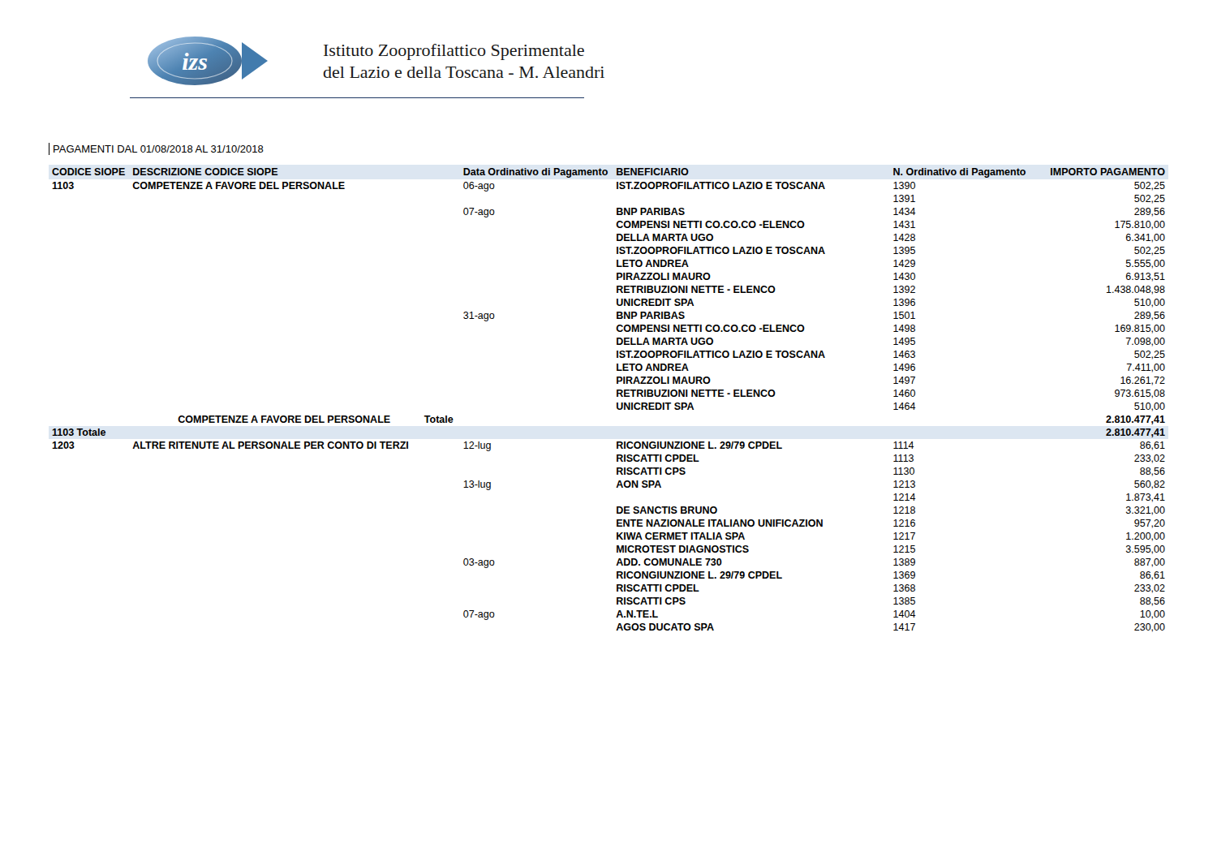izs
Istituto Zooprofilattico Sperimentale
del Lazio e della Toscana - M. Aleandri
PAGAMENTI DAL 01/08/2018 AL 31/10/2018
| CODICE SIOPE | DESCRIZIONE CODICE SIOPE | Data Ordinativo di Pagamento | BENEFICIARIO | N. Ordinativo di Pagamento | IMPORTO PAGAMENTO |
| --- | --- | --- | --- | --- | --- |
| 1103 | COMPETENZE A FAVORE DEL PERSONALE | 06-ago | IST.ZOOPROFILATTICO LAZIO E TOSCANA | 1390 | 502,25 |
| | | | | 1391 | 502,25 |
| | | 07-ago | BNP PARIBAS | 1434 | 289,56 |
| | | | COMPENSI NETTI CO.CO.CO -ELENCO | 1431 | 175.810,00 |
| | | | DELLA MARTA UGO | 1428 | 6.341,00 |
| | | | IST.ZOOPROFILATTICO LAZIO E TOSCANA | 1395 | 502,25 |
| | | | LETO ANDREA | 1429 | 5.555,00 |
| | | | PIRAZZOLI MAURO | 1430 | 6.913,51 |
| | | | RETRIBUZIONI NETTE - ELENCO | 1392 | 1.438.048,98 |
| | | | UNICREDIT SPA | 1396 | 510,00 |
| | | 31-ago | BNP PARIBAS | 1501 | 289,56 |
| | | | COMPENSI NETTI CO.CO.CO -ELENCO | 1498 | 169.815,00 |
| | | | DELLA MARTA UGO | 1495 | 7.098,00 |
| | | | IST.ZOOPROFILATTICO LAZIO E TOSCANA | 1463 | 502,25 |
| | | | LETO ANDREA | 1496 | 7.411,00 |
| | | | PIRAZZOLI MAURO | 1497 | 16.261,72 |
| | | | RETRIBUZIONI NETTE - ELENCO | 1460 | 973.615,08 |
| | | | UNICREDIT SPA | 1464 | 510,00 |
| | COMPETENZE A FAVORE DEL PERSONALE Totale | | | | 2.810.477,41 |
| 1103 Totale | | | | 2.810.477,41 |
| 1203 | ALTRE RITENUTE AL PERSONALE PER CONTO DI TERZI | 12-lug | RICONGIUNZIONE L. 29/79 CPDEL | 1114 | 86,61 |
| | | | RISCATTI CPDEL | 1113 | 233,02 |
| | | | RISCATTI CPS | 1130 | 88,56 |
| | | 13-lug | AON SPA | 1213 | 560,82 |
| | | | | 1214 | 1.873,41 |
| | | | DE SANCTIS BRUNO | 1218 | 3.321,00 |
| | | | ENTE NAZIONALE ITALIANO UNIFICAZION | 1216 | 957,20 |
| | | | KIWA CERMET ITALIA SPA | 1217 | 1.200,00 |
| | | | MICROTEST DIAGNOSTICS | 1215 | 3.595,00 |
| | | 03-ago | ADD. COMUNALE 730 | 1389 | 887,00 |
| | | | RICONGIUNZIONE L. 29/79 CPDEL | 1369 | 86,61 |
| | | | RISCATTI CPDEL | 1368 | 233,02 |
| | | | RISCATTI CPS | 1385 | 88,56 |
| | | 07-ago | A.N.TE.L | 1404 | 10,00 |
| | | | AGOS DUCATO SPA | 1417 | 230,00 |